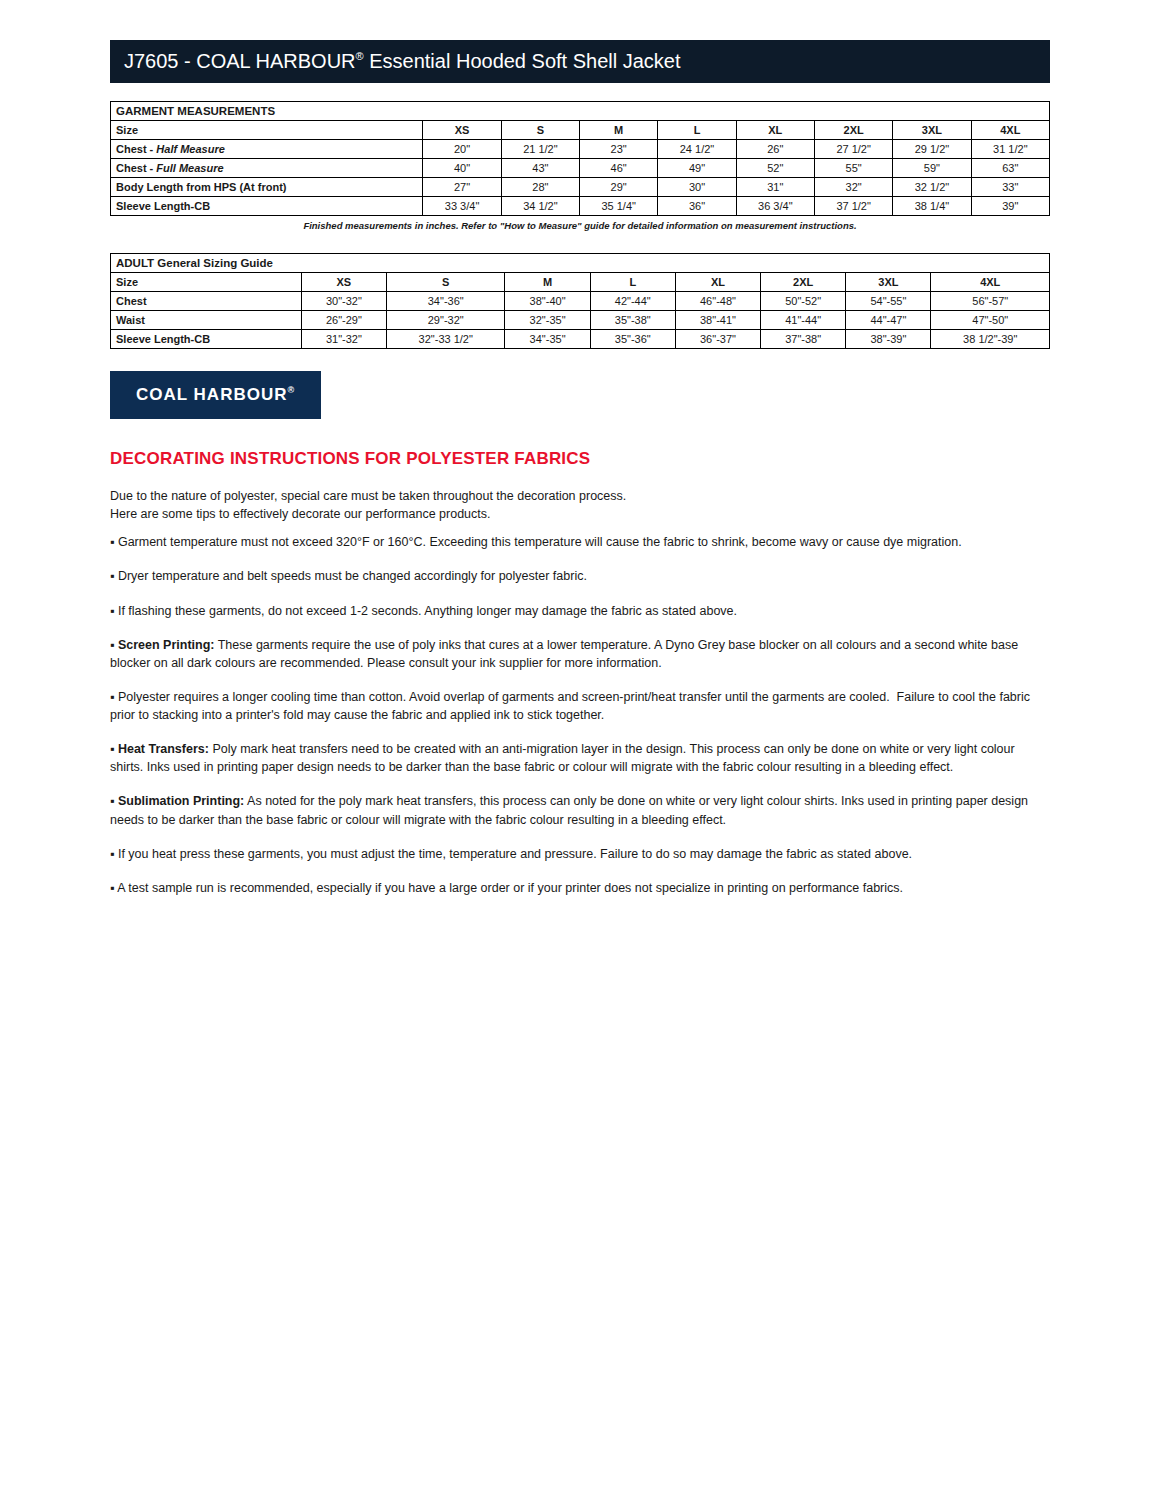J7605 - COAL HARBOUR® Essential Hooded Soft Shell Jacket
| GARMENT MEASUREMENTS |
| --- |
| Size | XS | S | M | L | XL | 2XL | 3XL | 4XL |
| Chest - Half Measure | 20" | 21 1/2" | 23" | 24 1/2" | 26" | 27 1/2" | 29 1/2" | 31 1/2" |
| Chest - Full Measure | 40" | 43" | 46" | 49" | 52" | 55" | 59" | 63" |
| Body Length from HPS (At front) | 27" | 28" | 29" | 30" | 31" | 32" | 32 1/2" | 33" |
| Sleeve Length-CB | 33 3/4" | 34 1/2" | 35 1/4" | 36" | 36 3/4" | 37 1/2" | 38 1/4" | 39" |
Finished measurements in inches. Refer to "How to Measure" guide for detailed information on measurement instructions.
| ADULT General Sizing Guide |
| --- |
| Size | XS | S | M | L | XL | 2XL | 3XL | 4XL |
| Chest | 30"-32" | 34"-36" | 38"-40" | 42"-44" | 46"-48" | 50"-52" | 54"-55" | 56"-57" |
| Waist | 26"-29" | 29"-32" | 32"-35" | 35"-38" | 38"-41" | 41"-44" | 44"-47" | 47"-50" |
| Sleeve Length-CB | 31"-32" | 32"-33 1/2" | 34"-35" | 35"-36" | 36"-37" | 37"-38" | 38"-39" | 38 1/2"-39" |
COAL HARBOUR®
DECORATING INSTRUCTIONS FOR POLYESTER FABRICS
Due to the nature of polyester, special care must be taken throughout the decoration process.
Here are some tips to effectively decorate our performance products.
Garment temperature must not exceed 320°F or 160°C. Exceeding this temperature will cause the fabric to shrink, become wavy or cause dye migration.
Dryer temperature and belt speeds must be changed accordingly for polyester fabric.
If flashing these garments, do not exceed 1-2 seconds. Anything longer may damage the fabric as stated above.
Screen Printing: These garments require the use of poly inks that cures at a lower temperature. A Dyno Grey base blocker on all colours and a second white base blocker on all dark colours are recommended. Please consult your ink supplier for more information.
Polyester requires a longer cooling time than cotton. Avoid overlap of garments and screen-print/heat transfer until the garments are cooled. Failure to cool the fabric prior to stacking into a printer's fold may cause the fabric and applied ink to stick together.
Heat Transfers: Poly mark heat transfers need to be created with an anti-migration layer in the design. This process can only be done on white or very light colour shirts. Inks used in printing paper design needs to be darker than the base fabric or colour will migrate with the fabric colour resulting in a bleeding effect.
Sublimation Printing: As noted for the poly mark heat transfers, this process can only be done on white or very light colour shirts. Inks used in printing paper design needs to be darker than the base fabric or colour will migrate with the fabric colour resulting in a bleeding effect.
If you heat press these garments, you must adjust the time, temperature and pressure. Failure to do so may damage the fabric as stated above.
A test sample run is recommended, especially if you have a large order or if your printer does not specialize in printing on performance fabrics.